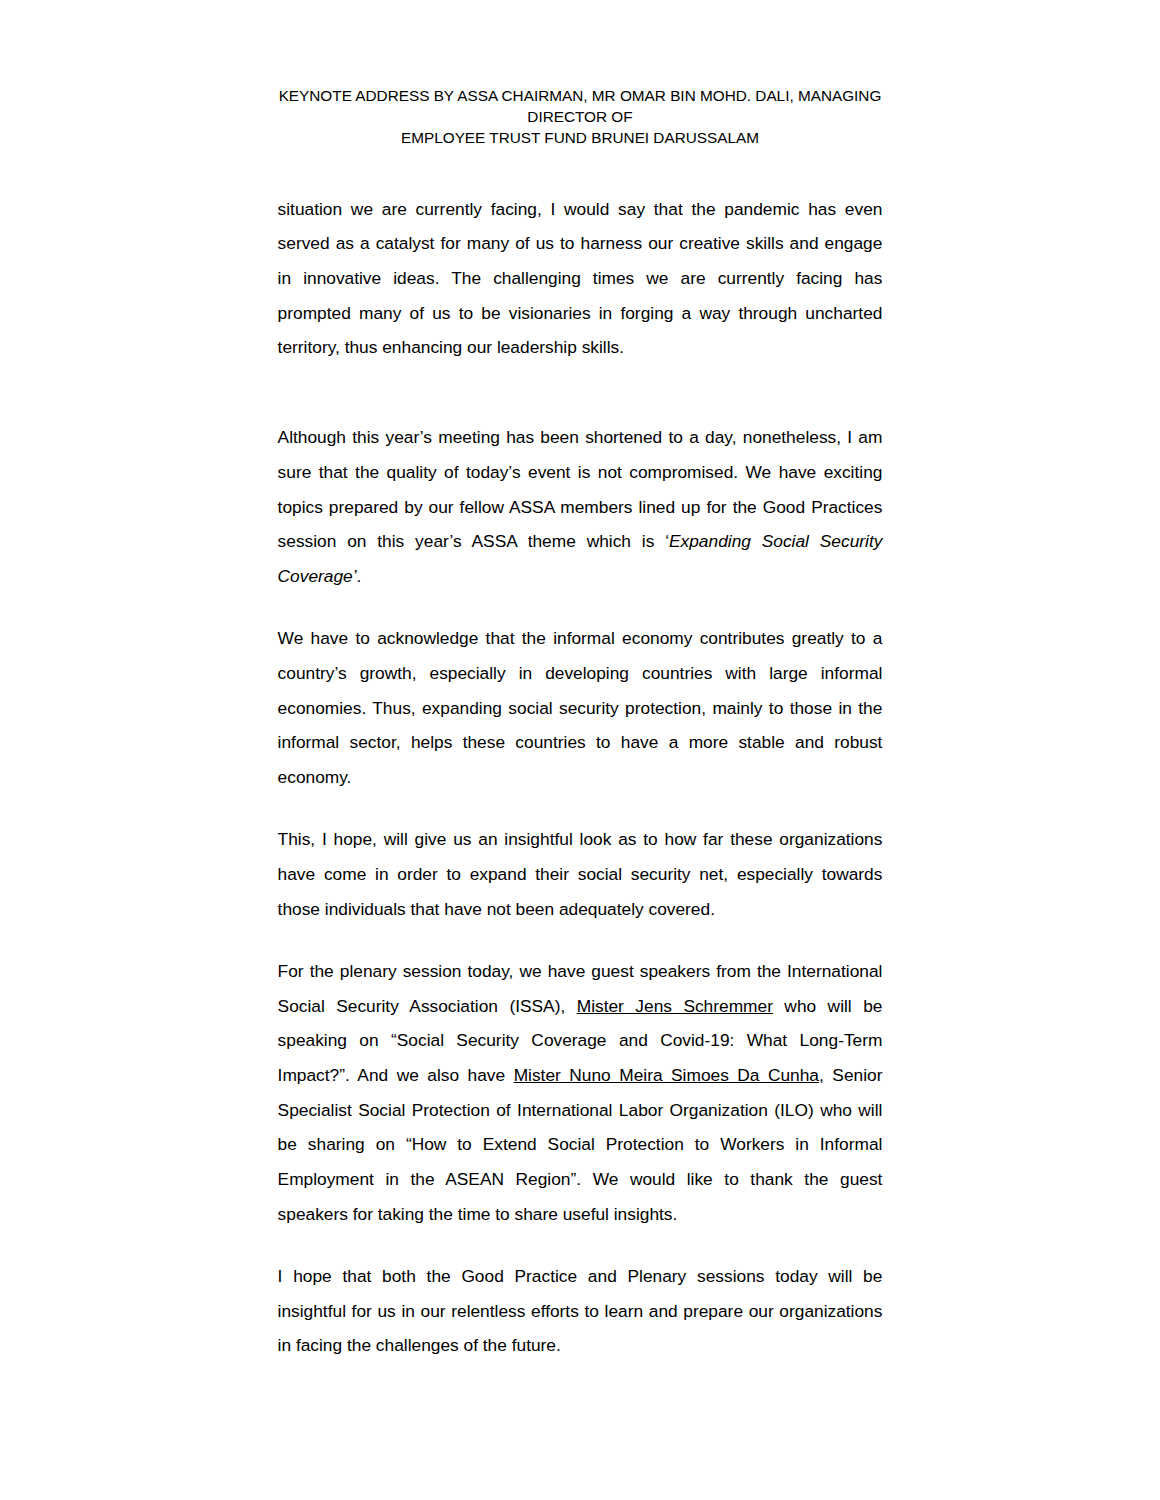KEYNOTE ADDRESS BY ASSA CHAIRMAN, MR OMAR BIN MOHD. DALI, MANAGING DIRECTOR OF EMPLOYEE TRUST FUND BRUNEI DARUSSALAM
situation we are currently facing, I would say that the pandemic has even served as a catalyst for many of us to harness our creative skills and engage in innovative ideas. The challenging times we are currently facing has prompted many of us to be visionaries in forging a way through uncharted territory, thus enhancing our leadership skills.
Although this year’s meeting has been shortened to a day, nonetheless, I am sure that the quality of today’s event is not compromised. We have exciting topics prepared by our fellow ASSA members lined up for the Good Practices session on this year’s ASSA theme which is ‘Expanding Social Security Coverage’.
We have to acknowledge that the informal economy contributes greatly to a country’s growth, especially in developing countries with large informal economies. Thus, expanding social security protection, mainly to those in the informal sector, helps these countries to have a more stable and robust economy.
This, I hope, will give us an insightful look as to how far these organizations have come in order to expand their social security net, especially towards those individuals that have not been adequately covered.
For the plenary session today, we have guest speakers from the International Social Security Association (ISSA), Mister Jens Schremmer who will be speaking on “Social Security Coverage and Covid-19: What Long-Term Impact?”. And we also have Mister Nuno Meira Simoes Da Cunha, Senior Specialist Social Protection of International Labor Organization (ILO) who will be sharing on “How to Extend Social Protection to Workers in Informal Employment in the ASEAN Region”. We would like to thank the guest speakers for taking the time to share useful insights.
I hope that both the Good Practice and Plenary sessions today will be insightful for us in our relentless efforts to learn and prepare our organizations in facing the challenges of the future.